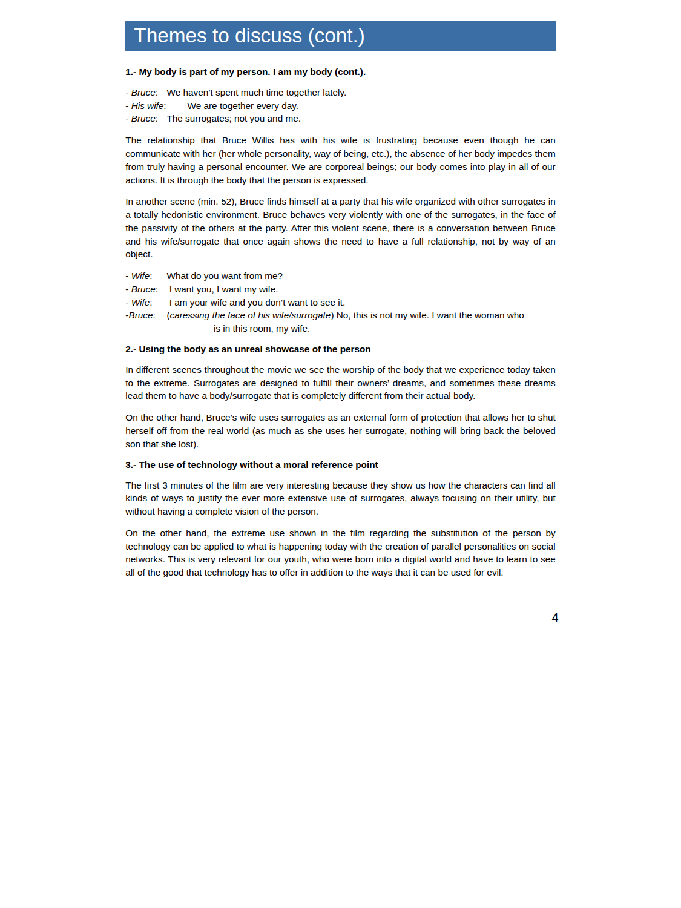Themes to discuss (cont.)
1.- My body is part of my person. I am my body (cont.).
- Bruce: We haven’t spent much time together lately. - His wife: We are together every day. - Bruce: The surrogates; not you and me.
The relationship that Bruce Willis has with his wife is frustrating because even though he can communicate with her (her whole personality, way of being, etc.), the absence of her body impedes them from truly having a personal encounter. We are corporeal beings; our body comes into play in all of our actions. It is through the body that the person is expressed.
In another scene (min. 52), Bruce finds himself at a party that his wife organized with other surrogates in a totally hedonistic environment. Bruce behaves very violently with one of the surrogates, in the face of the passivity of the others at the party. After this violent scene, there is a conversation between Bruce and his wife/surrogate that once again shows the need to have a full relationship, not by way of an object.
- Wife: What do you want from me? - Bruce: I want you, I want my wife. - Wife: I am your wife and you don’t want to see it. -Bruce: (caressing the face of his wife/surrogate) No, this is not my wife. I want the woman who is in this room, my wife.
2.- Using the body as an unreal showcase of the person
In different scenes throughout the movie we see the worship of the body that we experience today taken to the extreme. Surrogates are designed to fulfill their owners’ dreams, and sometimes these dreams lead them to have a body/surrogate that is completely different from their actual body.
On the other hand, Bruce’s wife uses surrogates as an external form of protection that allows her to shut herself off from the real world (as much as she uses her surrogate, nothing will bring back the beloved son that she lost).
3.- The use of technology without a moral reference point
The first 3 minutes of the film are very interesting because they show us how the characters can find all kinds of ways to justify the ever more extensive use of surrogates, always focusing on their utility, but without having a complete vision of the person.
On the other hand, the extreme use shown in the film regarding the substitution of the person by technology can be applied to what is happening today with the creation of parallel personalities on social networks. This is very relevant for our youth, who were born into a digital world and have to learn to see all of the good that technology has to offer in addition to the ways that it can be used for evil.
4